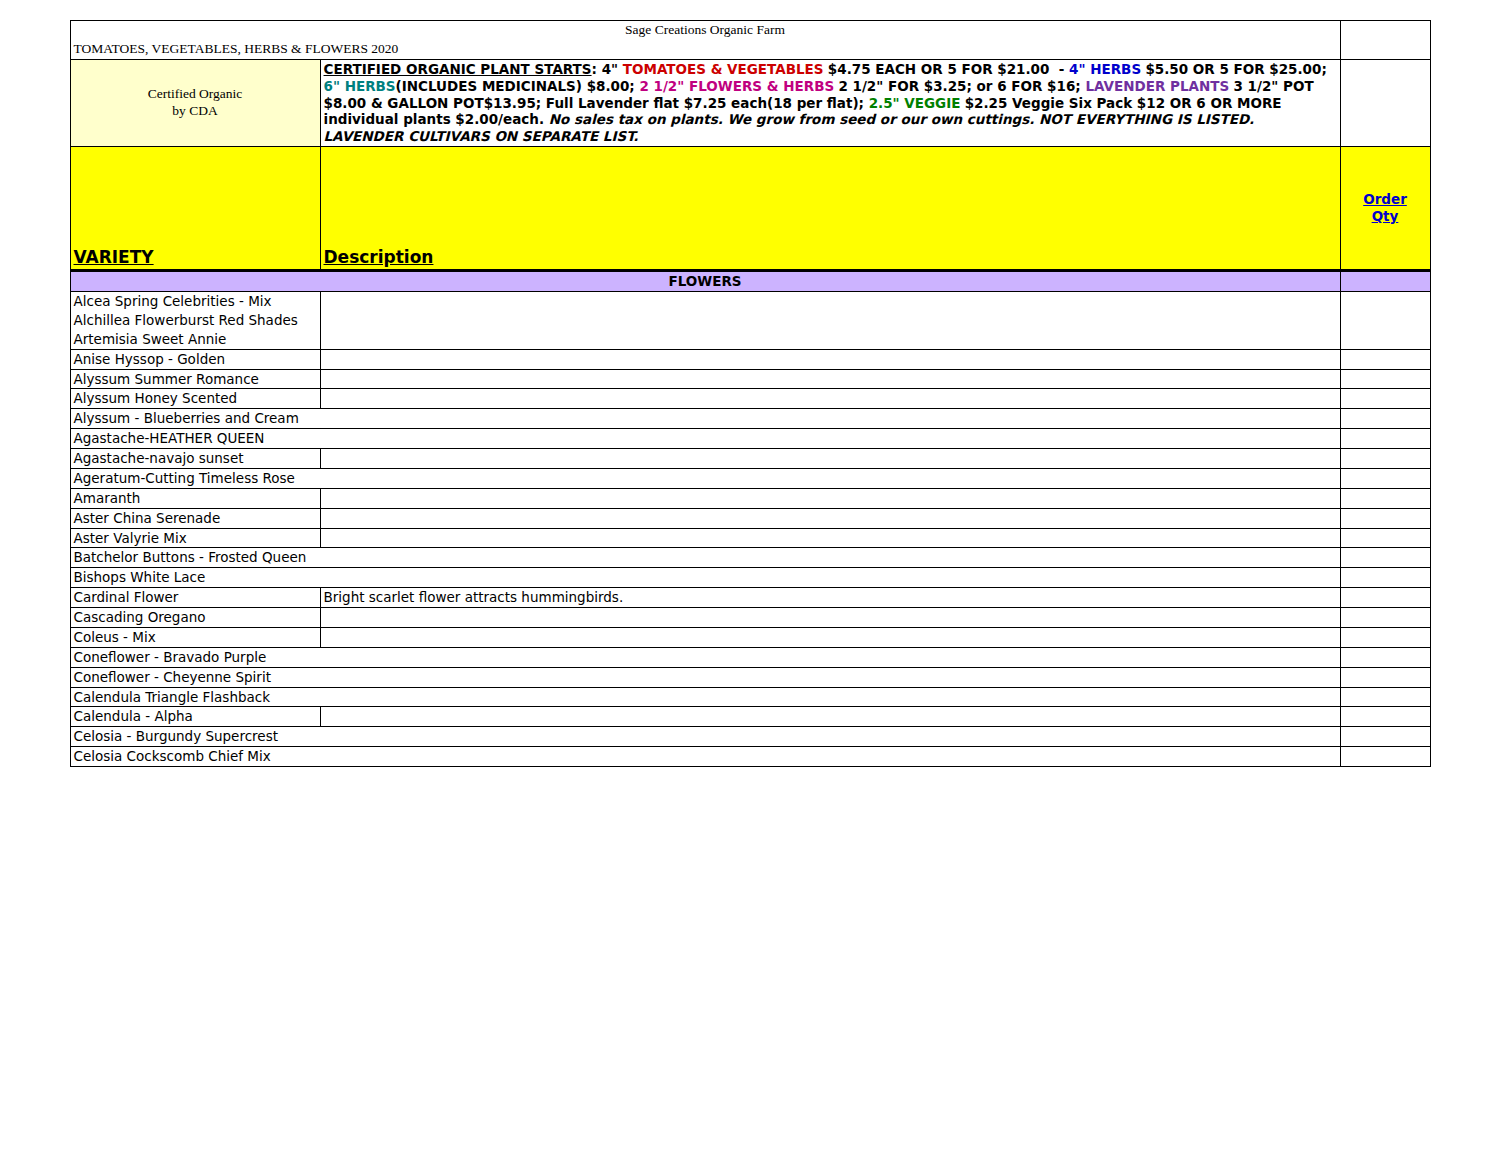| Sage Creations Organic Farm | |
| TOMATOES, VEGETABLES, HERBS & FLOWERS 2020 |
| Certified Organic by CDA | CERTIFIED ORGANIC PLANT STARTS : 4" TOMATOES & VEGETABLES $4.75 EACH OR 5 FOR $21.00 - 4" HERBS $5.50 OR 5 FOR $25.00; 6" HERBS (INCLUDES MEDICINALS) $8.00; 2 1/2" FLOWERS & HERBS 2 1/2" FOR $3.25; or 6 FOR $16; LAVENDER PLANTS 3 1/2" POT $8.00 & GALLON POT$13.95; Full Lavender flat $7.25 each(18 per flat); 2.5" VEGGIE $2.25 Veggie Six Pack $12 OR 6 OR MORE individual plants $2.00/each. No sales tax on plants. We grow from seed or our own cuttings. NOT EVERYTHING IS LISTED. LAVENDER CULTIVARS ON SEPARATE LIST. | |
| VARIETY | Description | Order Qty |
| FLOWERS | |
| Alcea Spring Celebrities - Mix | | |
| Alchillea Flowerburst Red Shades |
| Artemisia Sweet Annie |
| Anise Hyssop - Golden | | |
| Alyssum Summer Romance | | |
| Alyssum Honey Scented | | |
| Alyssum - Blueberries and Cream | |
| Agastache-HEATHER QUEEN | |
| Agastache-navajo sunset | | |
| Ageratum-Cutting Timeless Rose | |
| Amaranth | | |
| Aster China Serenade | | |
| Aster Valyrie Mix | | |
| Batchelor Buttons - Frosted Queen | |
| Bishops White Lace | |
| Cardinal Flower | Bright scarlet flower attracts hummingbirds. | |
| Cascading Oregano | | |
| Coleus - Mix | | |
| Coneflower - Bravado Purple | |
| Coneflower - Cheyenne Spirit | |
| Calendula Triangle Flashback | |
| Calendula - Alpha | | |
| Celosia - Burgundy Supercrest | |
| Celosia Cockscomb Chief Mix | |